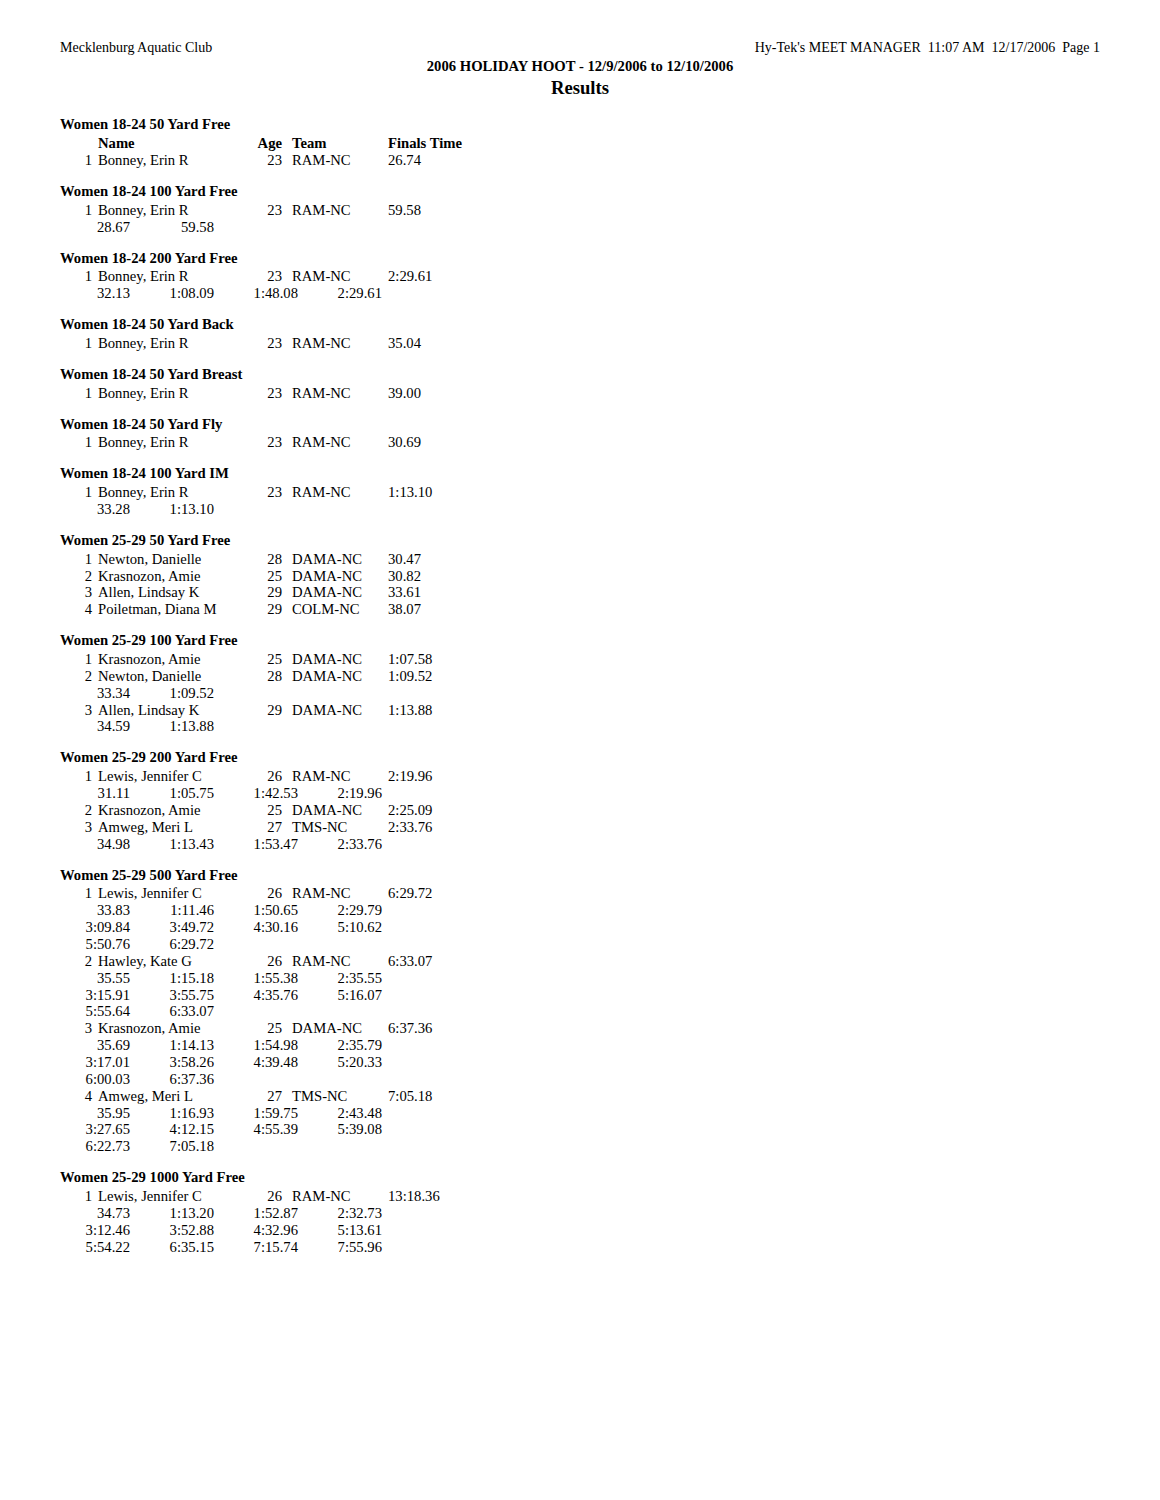Mecklenburg Aquatic Club Hy-Tek's MEET MANAGER 11:07 AM 12/17/2006 Page 1
2006 HOLIDAY HOOT - 12/9/2006 to 12/10/2006
Results
Women 18-24 50 Yard Free
| | Name | Age | Team | Finals Time |
| 1 | Bonney, Erin R | 23 | RAM-NC | 26.74 |
Women 18-24 100 Yard Free
| 1 | Bonney, Erin R | 23 | RAM-NC | 59.58 |
| 28.67 | 59.58 |
Women 18-24 200 Yard Free
| 1 | Bonney, Erin R | 23 | RAM-NC | 2:29.61 |
| 32.13 | 1:08.09 | 1:48.08 | 2:29.61 |
Women 18-24 50 Yard Back
| 1 | Bonney, Erin R | 23 | RAM-NC | 35.04 |
Women 18-24 50 Yard Breast
| 1 | Bonney, Erin R | 23 | RAM-NC | 39.00 |
Women 18-24 50 Yard Fly
| 1 | Bonney, Erin R | 23 | RAM-NC | 30.69 |
Women 18-24 100 Yard IM
| 1 | Bonney, Erin R | 23 | RAM-NC | 1:13.10 |
| 33.28 | 1:13.10 |
Women 25-29 50 Yard Free
| 1 | Newton, Danielle | 28 | DAMA-NC | 30.47 |
| 2 | Krasnozon, Amie | 25 | DAMA-NC | 30.82 |
| 3 | Allen, Lindsay K | 29 | DAMA-NC | 33.61 |
| 4 | Poiletman, Diana M | 29 | COLM-NC | 38.07 |
Women 25-29 100 Yard Free
| 1 | Krasnozon, Amie | 25 | DAMA-NC | 1:07.58 |
| 2 | Newton, Danielle | 28 | DAMA-NC | 1:09.52 |
| 33.34 | 1:09.52 |
| 3 | Allen, Lindsay K | 29 | DAMA-NC | 1:13.88 |
| 34.59 | 1:13.88 |
Women 25-29 200 Yard Free
| 1 | Lewis, Jennifer C | 26 | RAM-NC | 2:19.96 |
| 31.11 | 1:05.75 | 1:42.53 | 2:19.96 |
| 2 | Krasnozon, Amie | 25 | DAMA-NC | 2:25.09 |
| 3 | Amweg, Meri L | 27 | TMS-NC | 2:33.76 |
| 34.98 | 1:13.43 | 1:53.47 | 2:33.76 |
Women 25-29 500 Yard Free
| 1 | Lewis, Jennifer C | 26 | RAM-NC | 6:29.72 |
| 33.83 | 1:11.46 | 1:50.65 | 2:29.79 |
| 3:09.84 | 3:49.72 | 4:30.16 | 5:10.62 |
| 5:50.76 | 6:29.72 |
| 2 | Hawley, Kate G | 26 | RAM-NC | 6:33.07 |
| 35.55 | 1:15.18 | 1:55.38 | 2:35.55 |
| 3:15.91 | 3:55.75 | 4:35.76 | 5:16.07 |
| 5:55.64 | 6:33.07 |
| 3 | Krasnozon, Amie | 25 | DAMA-NC | 6:37.36 |
| 35.69 | 1:14.13 | 1:54.98 | 2:35.79 |
| 3:17.01 | 3:58.26 | 4:39.48 | 5:20.33 |
| 6:00.03 | 6:37.36 |
| 4 | Amweg, Meri L | 27 | TMS-NC | 7:05.18 |
| 35.95 | 1:16.93 | 1:59.75 | 2:43.48 |
| 3:27.65 | 4:12.15 | 4:55.39 | 5:39.08 |
| 6:22.73 | 7:05.18 |
Women 25-29 1000 Yard Free
| 1 | Lewis, Jennifer C | 26 | RAM-NC | 13:18.36 |
| 34.73 | 1:13.20 | 1:52.87 | 2:32.73 |
| 3:12.46 | 3:52.88 | 4:32.96 | 5:13.61 |
| 5:54.22 | 6:35.15 | 7:15.74 | 7:55.96 |